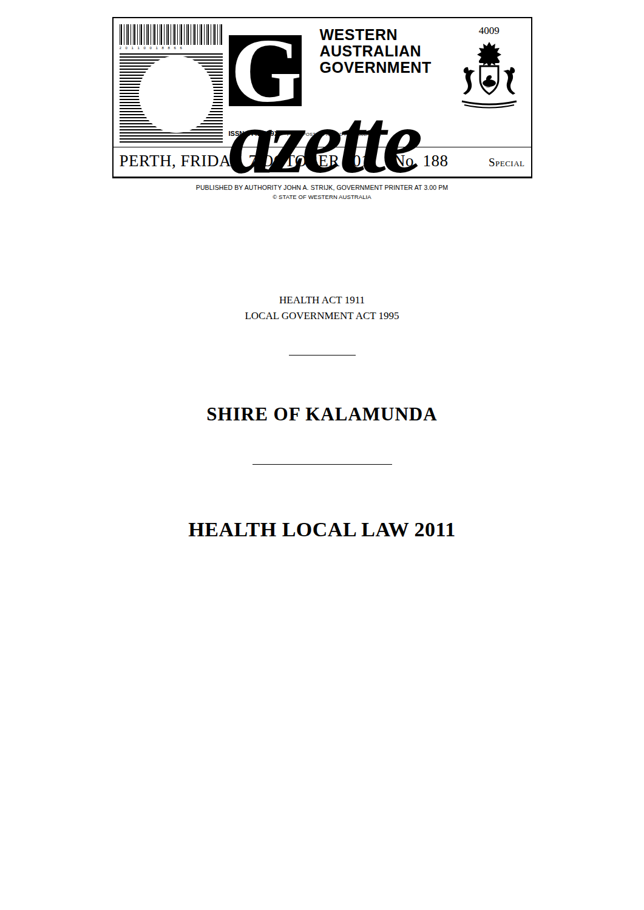2 0 1 1 0 0 1 8 8 6 6
WESTERN
AUSTRALIAN
GOVERNMENT
Gazette
ISSN 1448-949X PRINT POST APPROVED PP665002/00041
4009
PERTH, FRIDAY, 7 OCTOBER 2011No. 188
Special
PUBLISHED BY AUTHORITY JOHN A. STRIJK, GOVERNMENT PRINTER AT 3.00 PM
© STATE OF WESTERN AUSTRALIA
HEALTH ACT 1911
LOCAL GOVERNMENT ACT 1995
SHIRE OF KALAMUNDA
HEALTH LOCAL LAW 2011